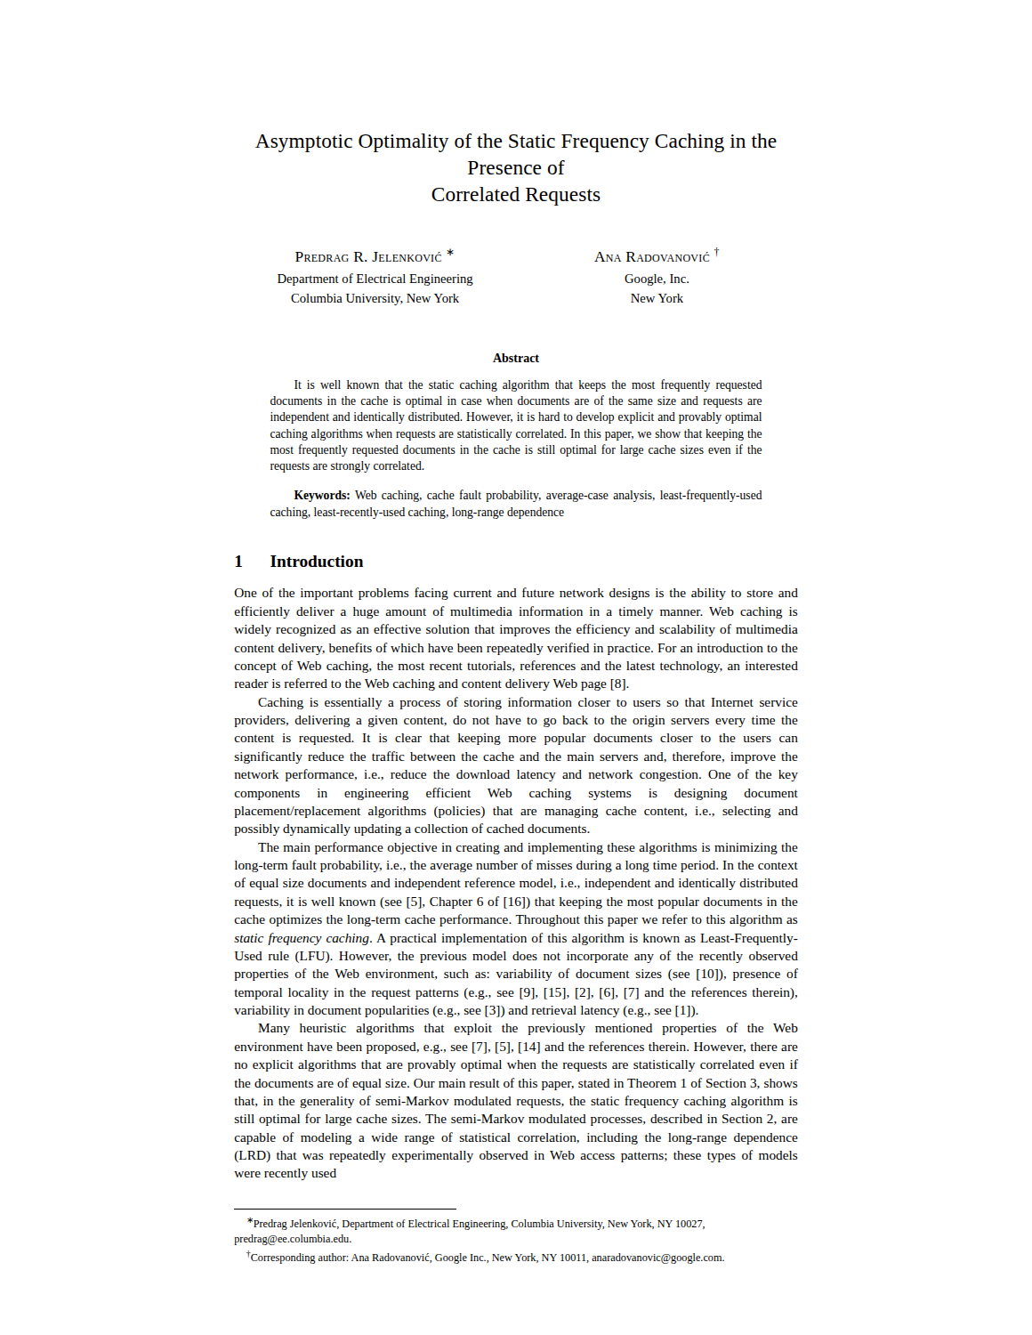Asymptotic Optimality of the Static Frequency Caching in the Presence of
Correlated Requests
| Predrag R. Jelenković ∗ Department of Electrical Engineering Columbia University, New York | Ana Radovanović † Google, Inc. New York |
Abstract
It is well known that the static caching algorithm that keeps the most frequently requested documents in the cache is optimal in case when documents are of the same size and requests are independent and identically distributed. However, it is hard to develop explicit and provably optimal caching algorithms when requests are statistically correlated. In this paper, we show that keeping the most frequently requested documents in the cache is still optimal for large cache sizes even if the requests are strongly correlated.
Keywords: Web caching, cache fault probability, average-case analysis, least-frequently-used caching, least-recently-used caching, long-range dependence
1 Introduction
One of the important problems facing current and future network designs is the ability to store and efficiently deliver a huge amount of multimedia information in a timely manner. Web caching is widely recognized as an effective solution that improves the efficiency and scalability of multimedia content delivery, benefits of which have been repeatedly verified in practice. For an introduction to the concept of Web caching, the most recent tutorials, references and the latest technology, an interested reader is referred to the Web caching and content delivery Web page [8].
Caching is essentially a process of storing information closer to users so that Internet service providers, delivering a given content, do not have to go back to the origin servers every time the content is requested. It is clear that keeping more popular documents closer to the users can significantly reduce the traffic between the cache and the main servers and, therefore, improve the network performance, i.e., reduce the download latency and network congestion. One of the key components in engineering efficient Web caching systems is designing document placement/replacement algorithms (policies) that are managing cache content, i.e., selecting and possibly dynamically updating a collection of cached documents.
The main performance objective in creating and implementing these algorithms is minimizing the long-term fault probability, i.e., the average number of misses during a long time period. In the context of equal size documents and independent reference model, i.e., independent and identically distributed requests, it is well known (see [5], Chapter 6 of [16]) that keeping the most popular documents in the cache optimizes the long-term cache performance. Throughout this paper we refer to this algorithm as static frequency caching. A practical implementation of this algorithm is known as Least-Frequently-Used rule (LFU). However, the previous model does not incorporate any of the recently observed properties of the Web environment, such as: variability of document sizes (see [10]), presence of temporal locality in the request patterns (e.g., see [9], [15], [2], [6], [7] and the references therein), variability in document popularities (e.g., see [3]) and retrieval latency (e.g., see [1]).
Many heuristic algorithms that exploit the previously mentioned properties of the Web environment have been proposed, e.g., see [7], [5], [14] and the references therein. However, there are no explicit algorithms that are provably optimal when the requests are statistically correlated even if the documents are of equal size. Our main result of this paper, stated in Theorem 1 of Section 3, shows that, in the generality of semi-Markov modulated requests, the static frequency caching algorithm is still optimal for large cache sizes. The semi-Markov modulated processes, described in Section 2, are capable of modeling a wide range of statistical correlation, including the long-range dependence (LRD) that was repeatedly experimentally observed in Web access patterns; these types of models were recently used
∗Predrag Jelenković, Department of Electrical Engineering, Columbia University, New York, NY 10027, predrag@ee.columbia.edu.
†Corresponding author: Ana Radovanović, Google Inc., New York, NY 10011, anaradovanovic@google.com.